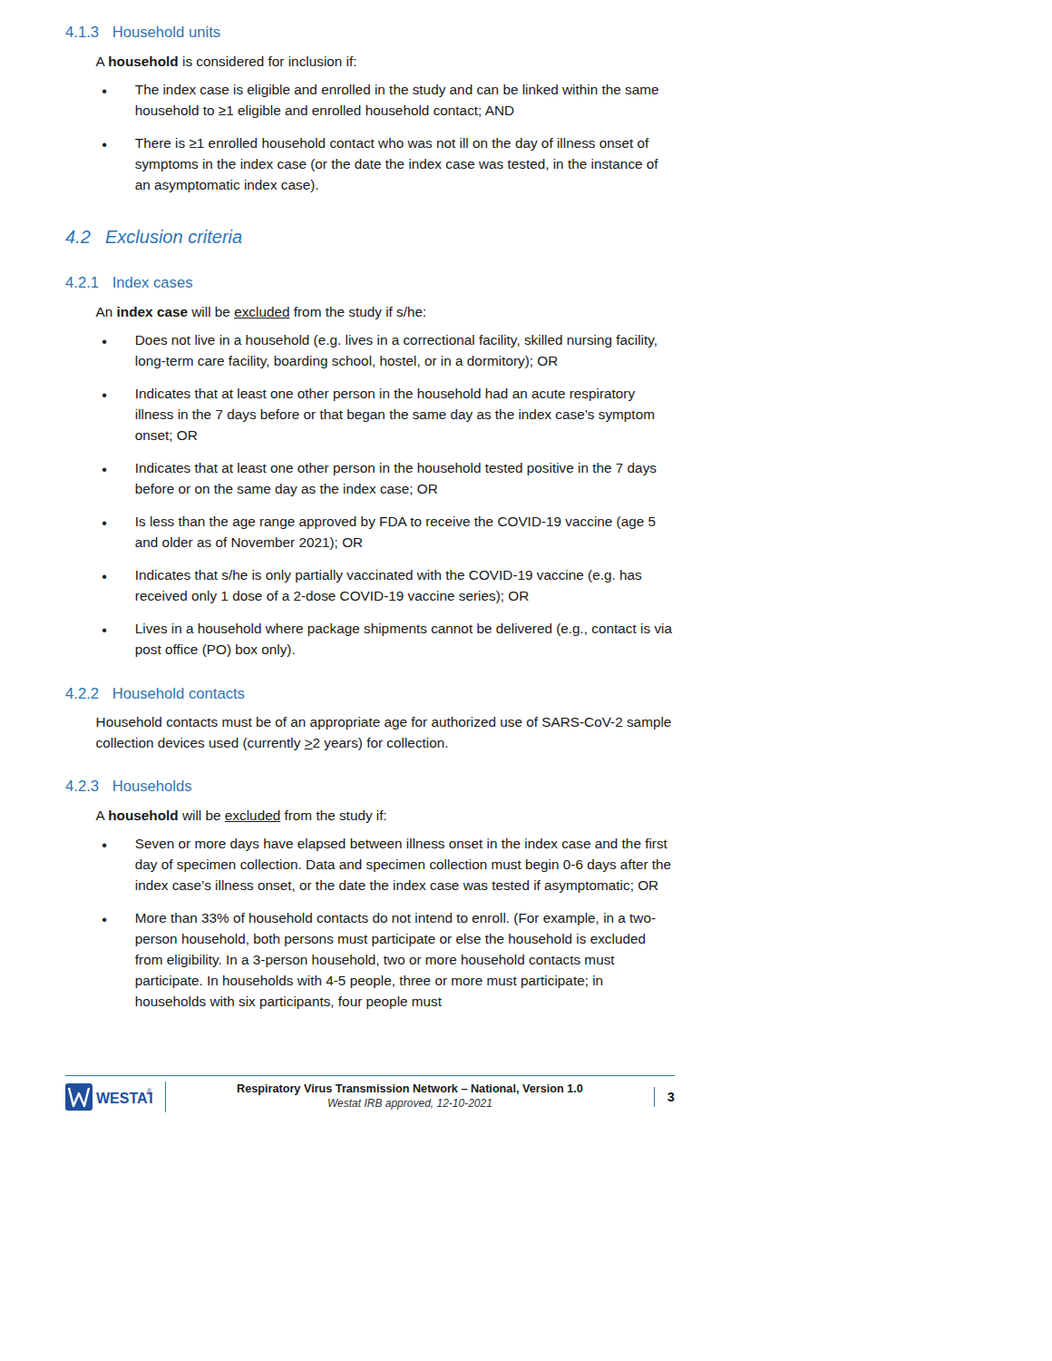4.1.3 Household units
A household is considered for inclusion if:
The index case is eligible and enrolled in the study and can be linked within the same household to ≥1 eligible and enrolled household contact; AND
There is ≥1 enrolled household contact who was not ill on the day of illness onset of symptoms in the index case (or the date the index case was tested, in the instance of an asymptomatic index case).
4.2 Exclusion criteria
4.2.1 Index cases
An index case will be excluded from the study if s/he:
Does not live in a household (e.g. lives in a correctional facility, skilled nursing facility, long-term care facility, boarding school, hostel, or in a dormitory); OR
Indicates that at least one other person in the household had an acute respiratory illness in the 7 days before or that began the same day as the index case’s symptom onset; OR
Indicates that at least one other person in the household tested positive in the 7 days before or on the same day as the index case; OR
Is less than the age range approved by FDA to receive the COVID-19 vaccine (age 5 and older as of November 2021); OR
Indicates that s/he is only partially vaccinated with the COVID-19 vaccine (e.g. has received only 1 dose of a 2-dose COVID-19 vaccine series); OR
Lives in a household where package shipments cannot be delivered (e.g., contact is via post office (PO) box only).
4.2.2 Household contacts
Household contacts must be of an appropriate age for authorized use of SARS-CoV-2 sample collection devices used (currently >2 years) for collection.
4.2.3 Households
A household will be excluded from the study if:
Seven or more days have elapsed between illness onset in the index case and the first day of specimen collection. Data and specimen collection must begin 0-6 days after the index case’s illness onset, or the date the index case was tested if asymptomatic; OR
More than 33% of household contacts do not intend to enroll. (For example, in a two-person household, both persons must participate or else the household is excluded from eligibility. In a 3-person household, two or more household contacts must participate. In households with 4-5 people, three or more must participate; in households with six participants, four people must
WESTAT ®
Respiratory Virus Transmission Network – National, Version 1.0
Westat IRB approved, 12-10-2021
3